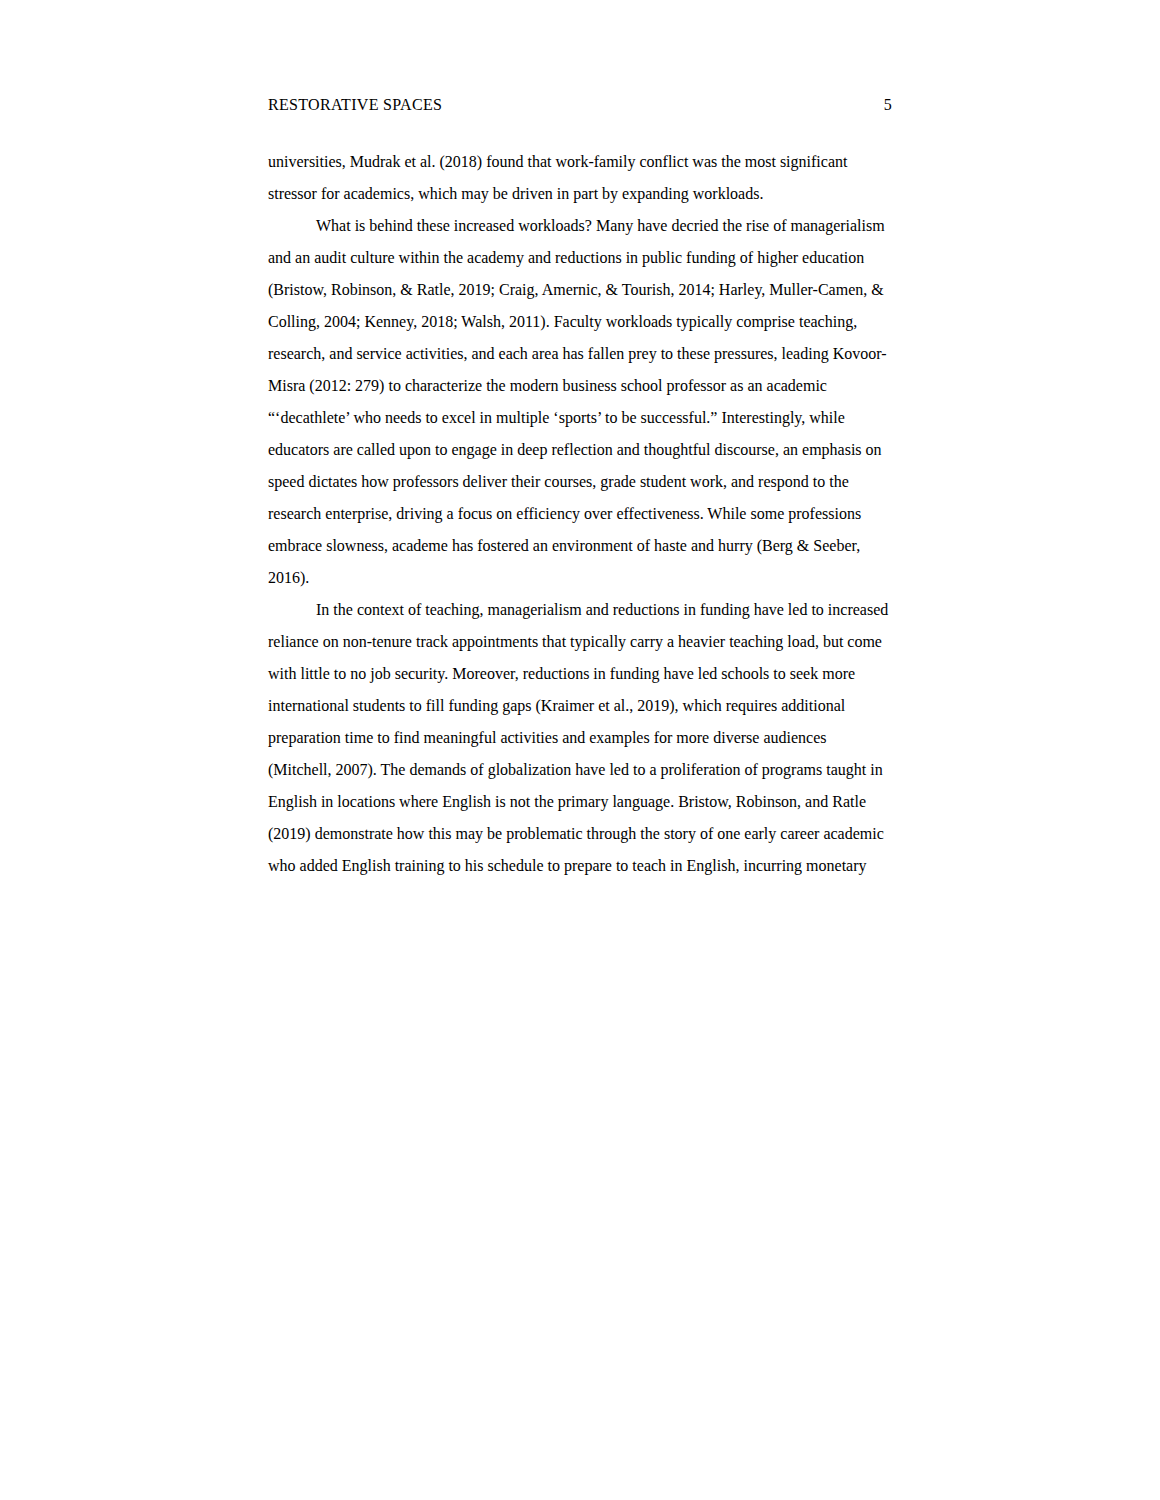Restorative Spaces 5
universities, Mudrak et al. (2018) found that work-family conflict was the most significant stressor for academics, which may be driven in part by expanding workloads.
What is behind these increased workloads? Many have decried the rise of managerialism and an audit culture within the academy and reductions in public funding of higher education (Bristow, Robinson, & Ratle, 2019; Craig, Amernic, & Tourish, 2014; Harley, Muller-Camen, & Colling, 2004; Kenney, 2018; Walsh, 2011). Faculty workloads typically comprise teaching, research, and service activities, and each area has fallen prey to these pressures, leading Kovoor-Misra (2012: 279) to characterize the modern business school professor as an academic “‘decathlete’ who needs to excel in multiple ‘sports’ to be successful.” Interestingly, while educators are called upon to engage in deep reflection and thoughtful discourse, an emphasis on speed dictates how professors deliver their courses, grade student work, and respond to the research enterprise, driving a focus on efficiency over effectiveness. While some professions embrace slowness, academe has fostered an environment of haste and hurry (Berg & Seeber, 2016).
In the context of teaching, managerialism and reductions in funding have led to increased reliance on non-tenure track appointments that typically carry a heavier teaching load, but come with little to no job security. Moreover, reductions in funding have led schools to seek more international students to fill funding gaps (Kraimer et al., 2019), which requires additional preparation time to find meaningful activities and examples for more diverse audiences (Mitchell, 2007). The demands of globalization have led to a proliferation of programs taught in English in locations where English is not the primary language. Bristow, Robinson, and Ratle (2019) demonstrate how this may be problematic through the story of one early career academic who added English training to his schedule to prepare to teach in English, incurring monetary